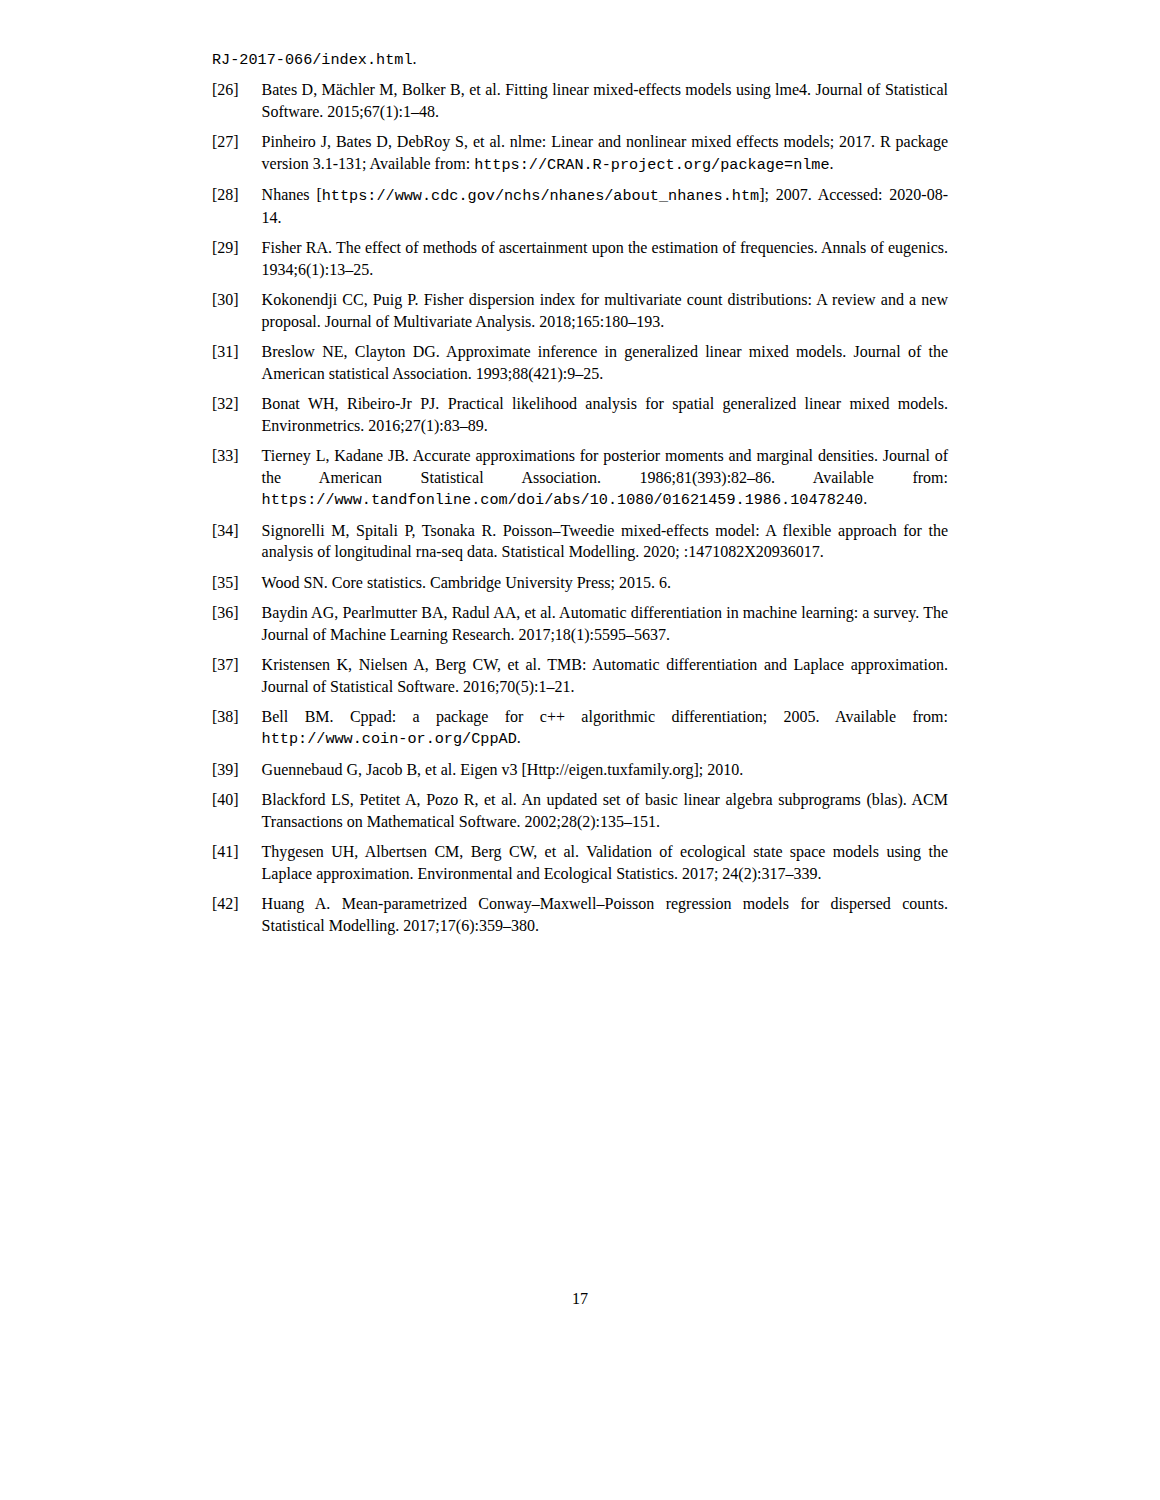RJ-2017-066/index.html.
[26] Bates D, Mächler M, Bolker B, et al. Fitting linear mixed-effects models using lme4. Journal of Statistical Software. 2015;67(1):1–48.
[27] Pinheiro J, Bates D, DebRoy S, et al. nlme: Linear and nonlinear mixed effects models; 2017. R package version 3.1-131; Available from: https://CRAN.R-project.org/package=nlme.
[28] Nhanes [https://www.cdc.gov/nchs/nhanes/about_nhanes.htm]; 2007. Accessed: 2020-08-14.
[29] Fisher RA. The effect of methods of ascertainment upon the estimation of frequencies. Annals of eugenics. 1934;6(1):13–25.
[30] Kokonendji CC, Puig P. Fisher dispersion index for multivariate count distributions: A review and a new proposal. Journal of Multivariate Analysis. 2018;165:180–193.
[31] Breslow NE, Clayton DG. Approximate inference in generalized linear mixed models. Journal of the American statistical Association. 1993;88(421):9–25.
[32] Bonat WH, Ribeiro-Jr PJ. Practical likelihood analysis for spatial generalized linear mixed models. Environmetrics. 2016;27(1):83–89.
[33] Tierney L, Kadane JB. Accurate approximations for posterior moments and marginal densities. Journal of the American Statistical Association. 1986;81(393):82–86. Available from: https://www.tandfonline.com/doi/abs/10.1080/01621459.1986.10478240.
[34] Signorelli M, Spitali P, Tsonaka R. Poisson–Tweedie mixed-effects model: A flexible approach for the analysis of longitudinal rna-seq data. Statistical Modelling. 2020; :1471082X20936017.
[35] Wood SN. Core statistics. Cambridge University Press; 2015. 6.
[36] Baydin AG, Pearlmutter BA, Radul AA, et al. Automatic differentiation in machine learning: a survey. The Journal of Machine Learning Research. 2017;18(1):5595–5637.
[37] Kristensen K, Nielsen A, Berg CW, et al. TMB: Automatic differentiation and Laplace approximation. Journal of Statistical Software. 2016;70(5):1–21.
[38] Bell BM. Cppad: a package for c++ algorithmic differentiation; 2005. Available from: http://www.coin-or.org/CppAD.
[39] Guennebaud G, Jacob B, et al. Eigen v3 [Http://eigen.tuxfamily.org]; 2010.
[40] Blackford LS, Petitet A, Pozo R, et al. An updated set of basic linear algebra subprograms (blas). ACM Transactions on Mathematical Software. 2002;28(2):135–151.
[41] Thygesen UH, Albertsen CM, Berg CW, et al. Validation of ecological state space models using the Laplace approximation. Environmental and Ecological Statistics. 2017; 24(2):317–339.
[42] Huang A. Mean-parametrized Conway–Maxwell–Poisson regression models for dispersed counts. Statistical Modelling. 2017;17(6):359–380.
17